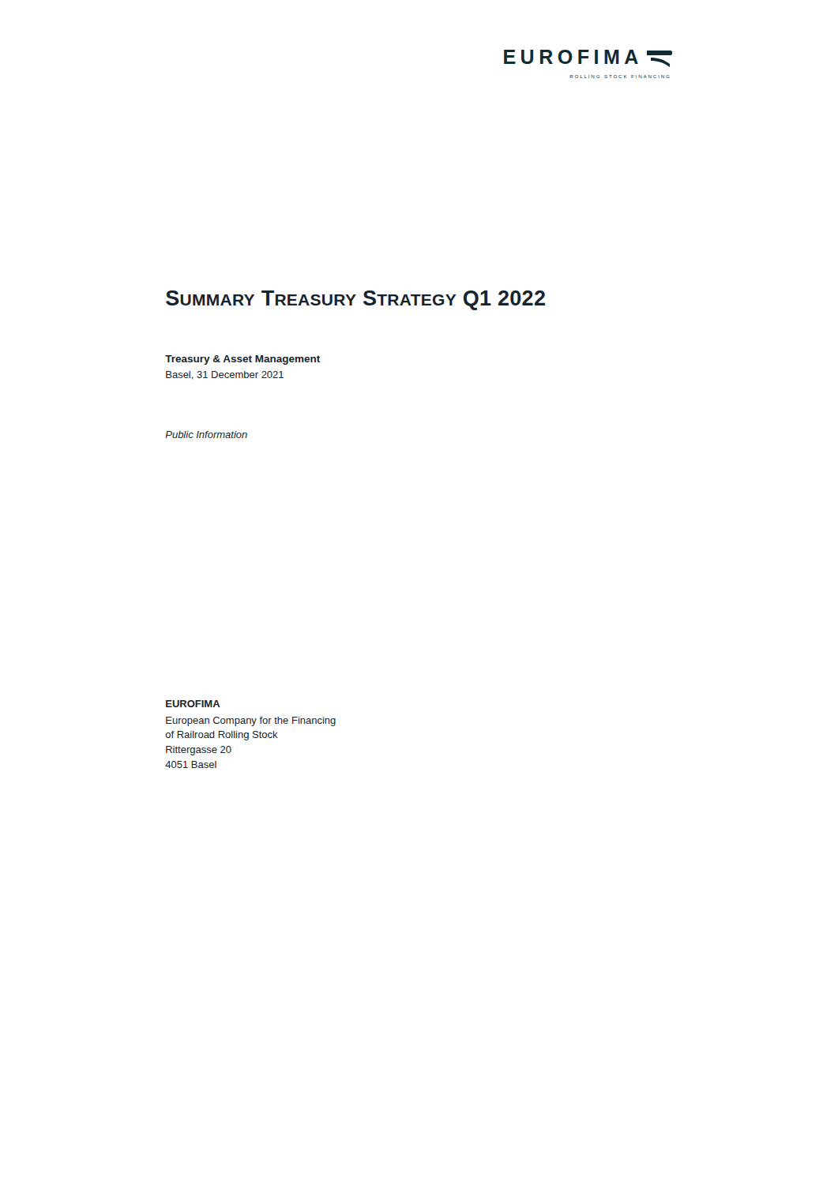EUROFIMA
ROLLING STOCK FINANCING
SUMMARY TREASURY STRATEGY Q1 2022
Treasury & Asset Management
Basel, 31 December 2021
Public Information
EUROFIMA
European Company for the Financing
of Railroad Rolling Stock
Rittergasse 20
4051 Basel